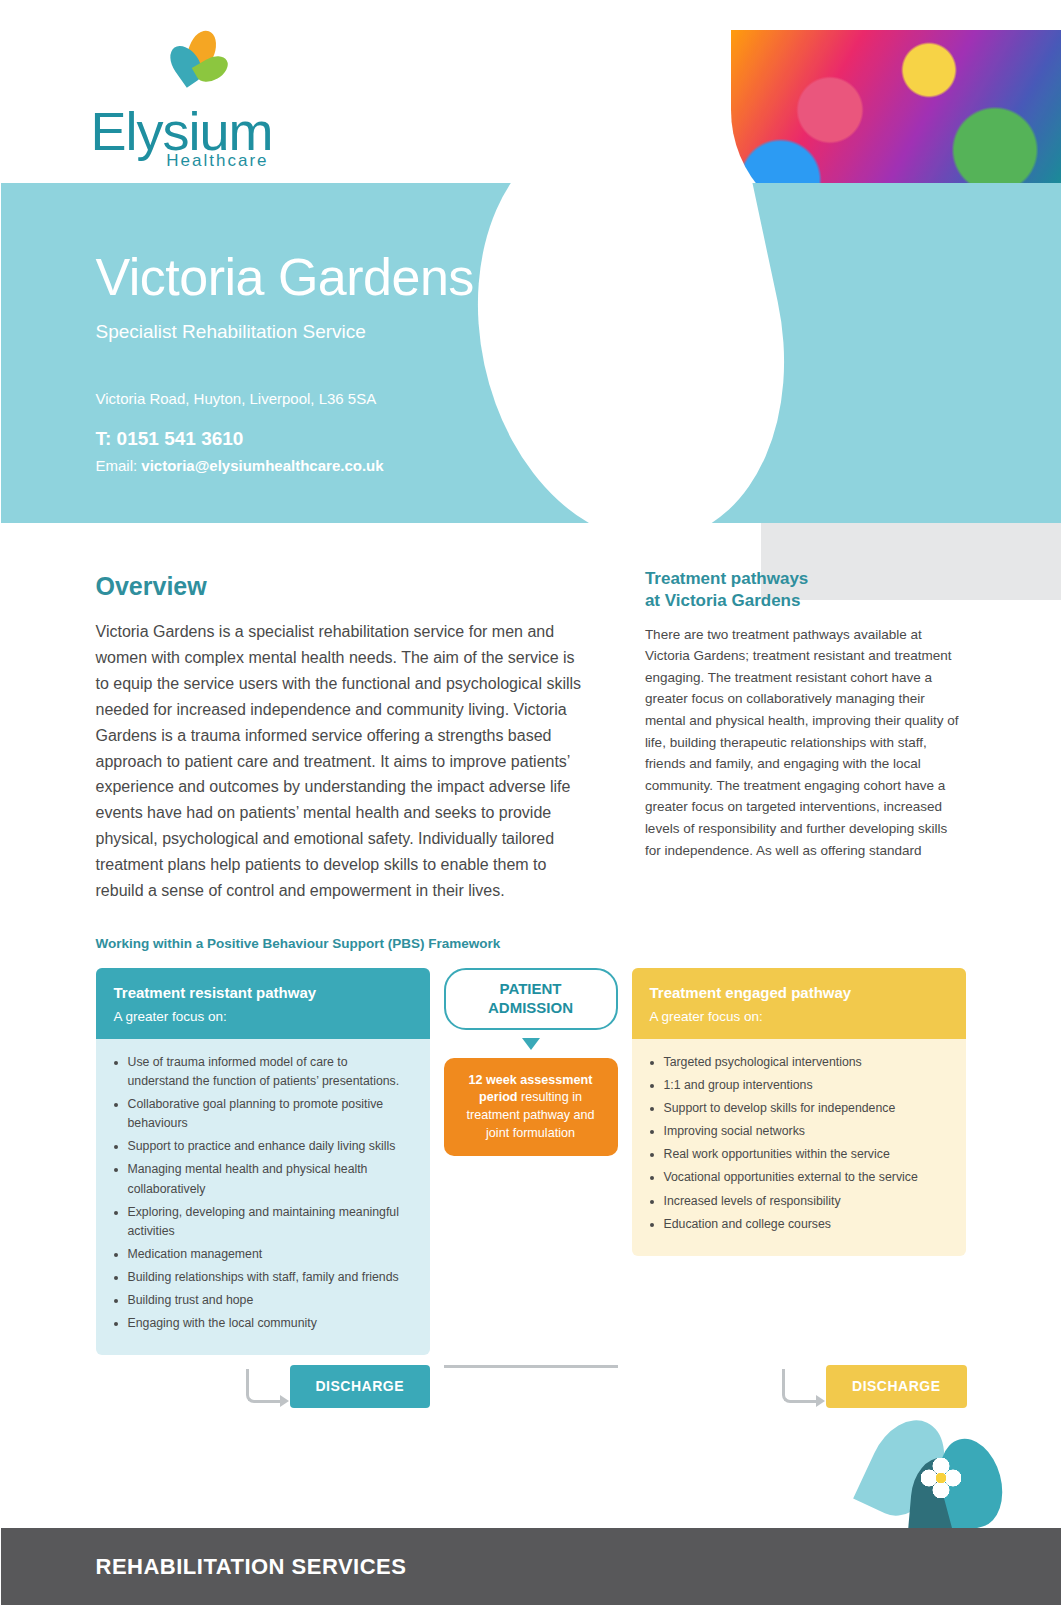Elysium Healthcare
Victoria Gardens
Specialist Rehabilitation Service
Victoria Road, Huyton, Liverpool, L36 5SA
T: 0151 541 3610
Email: victoria@elysiumhealthcare.co.uk
Overview
Victoria Gardens is a specialist rehabilitation service for men and women with complex mental health needs. The aim of the service is to equip the service users with the functional and psychological skills needed for increased independence and community living. Victoria Gardens is a trauma informed service offering a strengths based approach to patient care and treatment. It aims to improve patients’ experience and outcomes by understanding the impact adverse life events have had on patients’ mental health and seeks to provide physical, psychological and emotional safety. Individually tailored treatment plans help patients to develop skills to enable them to rebuild a sense of control and empowerment in their lives.
Treatment pathways
at Victoria Gardens
There are two treatment pathways available at Victoria Gardens; treatment resistant and treatment engaging. The treatment resistant cohort have a greater focus on collaboratively managing their mental and physical health, improving their quality of life, building therapeutic relationships with staff, friends and family, and engaging with the local community. The treatment engaging cohort have a greater focus on targeted interventions, increased levels of responsibility and further developing skills for independence. As well as offering standard
Working within a Positive Behaviour Support (PBS) Framework
Treatment resistant pathway A greater focus on:
Use of trauma informed model of care to understand the function of patients’ presentations.
Collaborative goal planning to promote positive behaviours
Support to practice and enhance daily living skills
Managing mental health and physical health collaboratively
Exploring, developing and maintaining meaningful activities
Medication management
Building relationships with staff, family and friends
Building trust and hope
Engaging with the local community
PATIENT
ADMISSION
12 week assessment period resulting in treatment pathway and joint formulation
Treatment engaged pathway A greater focus on:
Targeted psychological interventions
1:1 and group interventions
Support to develop skills for independence
Improving social networks
Real work opportunities within the service
Vocational opportunities external to the service
Increased levels of responsibility
Education and college courses
DISCHARGE
DISCHARGE
REHABILITATION SERVICES